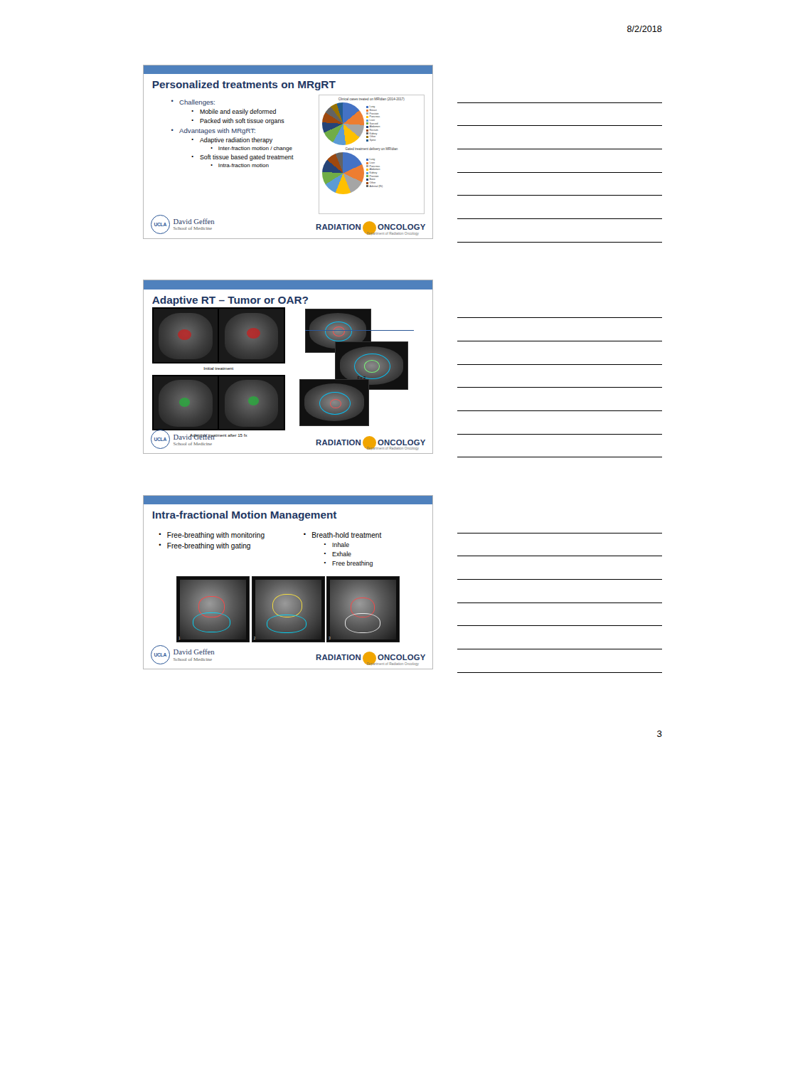8/2/2018
Personalized treatments on MRgRT
Challenges:
Mobile and easily deformed
Packed with soft tissue organs
Advantages with MRgRT:
Adaptive radiation therapy
Inter-fraction motion / change
Soft tissue based gated treatment
Intra-fraction motion
Clinical cases treated on MRIdian (2014-2017)
Lung Breast Prostate Pancreas Liver Sarcoid Abdomen Rectum Kidney Other Spine
Gated treatment delivery on MRIdian
Lung Liver Pancreas Abdomen Kidney Prostate Bone Other Adrenal (Rt)
UCLA
David Geffen
School of Medicine
RADIATION ONCOLOGY Department of Radiation Oncology
Adaptive RT – Tumor or OAR?
Initial treatment
Adaptive treatment after 15 fx
Fx 3
UCLA
David Geffen
School of Medicine
RADIATION ONCOLOGY Department of Radiation Oncology
Intra-fractional Motion Management
Free-breathing with monitoring
Free-breathing with gating
Breath-hold treatment
Inhale
Exhale
Free breathing
1
2
3
UCLA
David Geffen
School of Medicine
RADIATION ONCOLOGY Department of Radiation Oncology
3